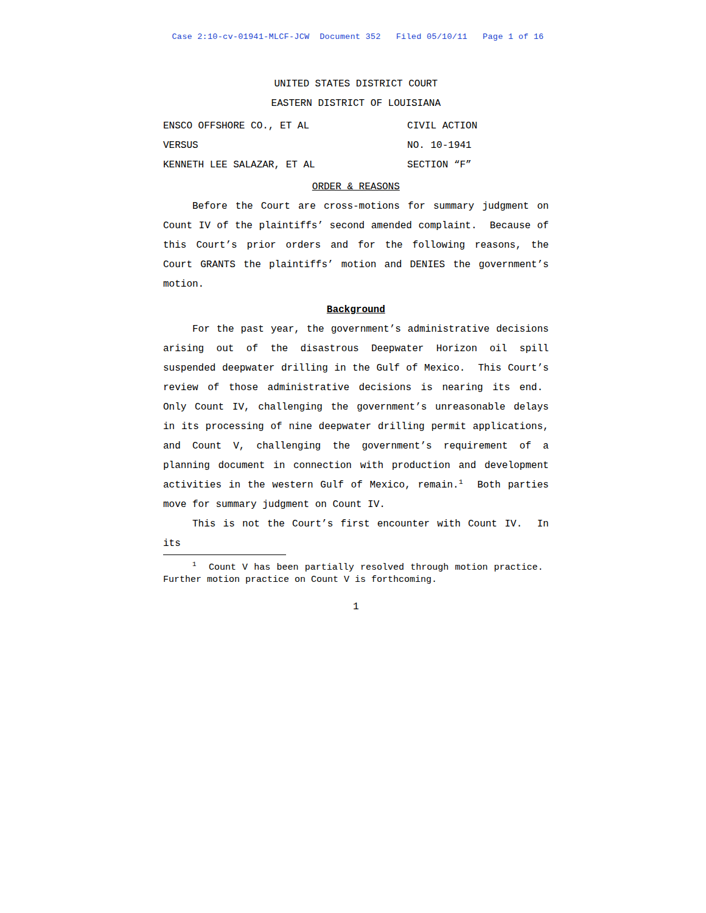Case 2:10-cv-01941-MLCF-JCW Document 352 Filed 05/10/11 Page 1 of 16
UNITED STATES DISTRICT COURT
EASTERN DISTRICT OF LOUISIANA
| ENSCO OFFSHORE CO., ET AL | CIVIL ACTION |
| VERSUS | NO. 10-1941 |
| KENNETH LEE SALAZAR, ET AL | SECTION “F” |
ORDER & REASONS
Before the Court are cross-motions for summary judgment on Count IV of the plaintiffs’ second amended complaint. Because of this Court’s prior orders and for the following reasons, the Court GRANTS the plaintiffs’ motion and DENIES the government’s motion.
Background
For the past year, the government’s administrative decisions arising out of the disastrous Deepwater Horizon oil spill suspended deepwater drilling in the Gulf of Mexico. This Court’s review of those administrative decisions is nearing its end. Only Count IV, challenging the government’s unreasonable delays in its processing of nine deepwater drilling permit applications, and Count V, challenging the government’s requirement of a planning document in connection with production and development activities in the western Gulf of Mexico, remain.1 Both parties move for summary judgment on Count IV.
This is not the Court’s first encounter with Count IV. In its
1 Count V has been partially resolved through motion practice. Further motion practice on Count V is forthcoming.
1